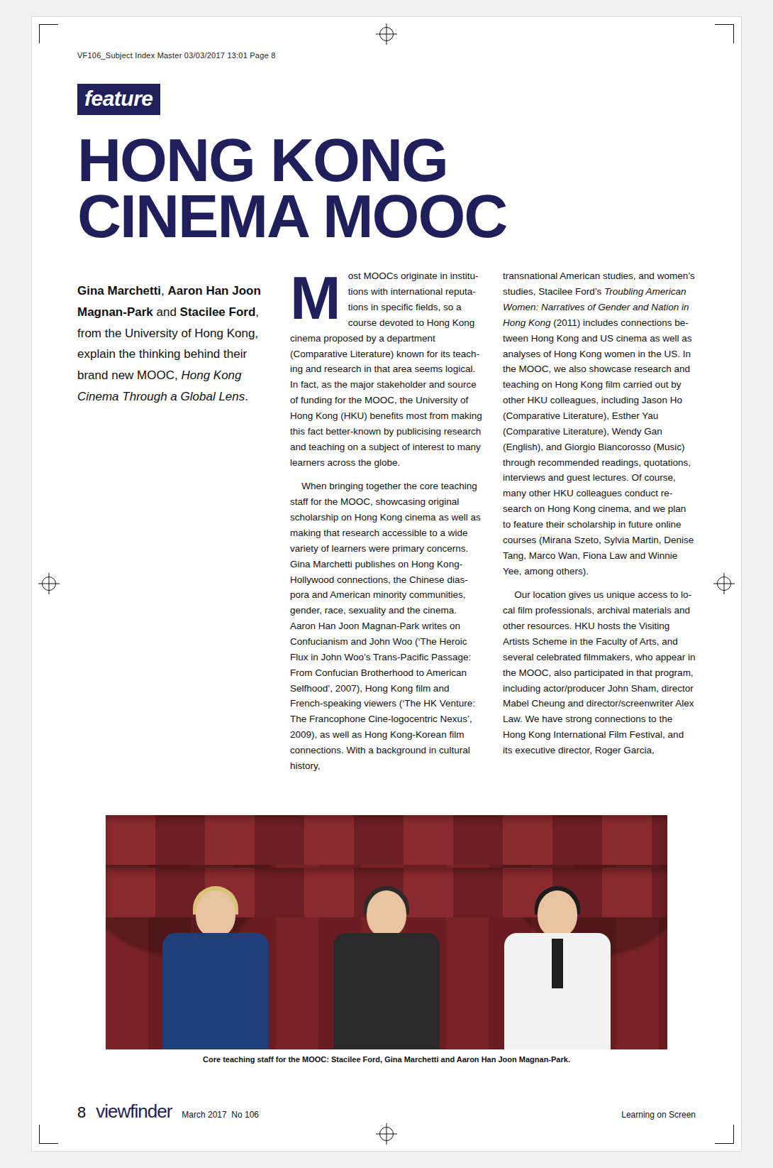VF106_Subject Index Master 03/03/2017 13:01 Page 8
feature
HONG KONG
CINEMA MOOC
Gina Marchetti, Aaron Han Joon Magnan-Park and Stacilee Ford, from the University of Hong Kong, explain the thinking behind their brand new MOOC, Hong Kong Cinema Through a Global Lens.
Most MOOCs originate in institutions with international reputations in specific fields, so a course devoted to Hong Kong cinema proposed by a department (Comparative Literature) known for its teaching and research in that area seems logical. In fact, as the major stakeholder and source of funding for the MOOC, the University of Hong Kong (HKU) benefits most from making this fact better-known by publicising research and teaching on a subject of interest to many learners across the globe.
When bringing together the core teaching staff for the MOOC, showcasing original scholarship on Hong Kong cinema as well as making that research accessible to a wide variety of learners were primary concerns. Gina Marchetti publishes on Hong Kong-Hollywood connections, the Chinese diaspora and American minority communities, gender, race, sexuality and the cinema. Aaron Han Joon Magnan-Park writes on Confucianism and John Woo (‘The Heroic Flux in John Woo’s Trans-Pacific Passage: From Confucian Brotherhood to American Selfhood’, 2007), Hong Kong film and French-speaking viewers (‘The HK Venture: The Francophone Cine-logocentric Nexus’, 2009), as well as Hong Kong-Korean film connections. With a background in cultural history,
transnational American studies, and women’s studies, Stacilee Ford’s Troubling American Women: Narratives of Gender and Nation in Hong Kong (2011) includes connections between Hong Kong and US cinema as well as analyses of Hong Kong women in the US. In the MOOC, we also showcase research and teaching on Hong Kong film carried out by other HKU colleagues, including Jason Ho (Comparative Literature), Esther Yau (Comparative Literature), Wendy Gan (English), and Giorgio Biancorosso (Music) through recommended readings, quotations, interviews and guest lectures. Of course, many other HKU colleagues conduct research on Hong Kong cinema, and we plan to feature their scholarship in future online courses (Mirana Szeto, Sylvia Martin, Denise Tang, Marco Wan, Fiona Law and Winnie Yee, among others).
Our location gives us unique access to local film professionals, archival materials and other resources. HKU hosts the Visiting Artists Scheme in the Faculty of Arts, and several celebrated filmmakers, who appear in the MOOC, also participated in that program, including actor/producer John Sham, director Mabel Cheung and director/screenwriter Alex Law. We have strong connections to the Hong Kong International Film Festival, and its executive director, Roger Garcia,
Core teaching staff for the MOOC: Stacilee Ford, Gina Marchetti and Aaron Han Joon Magnan-Park.
8 viewfinder March 2017 No 106
Learning on Screen